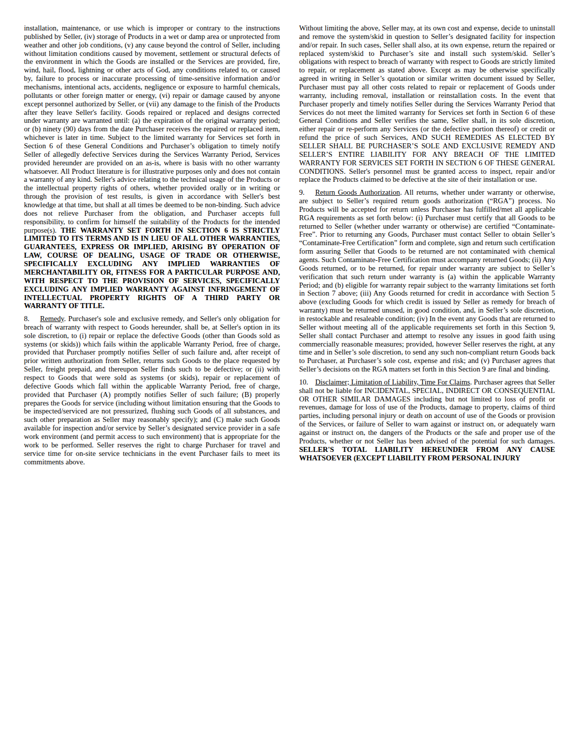installation, maintenance, or use which is improper or contrary to the instructions published by Seller, (iv) storage of Products in a wet or damp area or unprotected from weather and other job conditions, (v) any cause beyond the control of Seller, including without limitation conditions caused by movement, settlement or structural defects of the environment in which the Goods are installed or the Services are provided, fire, wind, hail, flood, lightning or other acts of God, any conditions related to, or caused by, failure to process or inaccurate processing of time-sensitive information and/or mechanisms, intentional acts, accidents, negligence or exposure to harmful chemicals, pollutants or other foreign matter or energy, (vi) repair or damage caused by anyone except personnel authorized by Seller, or (vii) any damage to the finish of the Products after they leave Seller's facility. Goods repaired or replaced and designs corrected under warranty are warranted until: (a) the expiration of the original warranty period; or (b) ninety (90) days from the date Purchaser receives the repaired or replaced item, whichever is later in time. Subject to the limited warranty for Services set forth in Section 6 of these General Conditions and Purchaser’s obligation to timely notify Seller of allegedly defective Services during the Services Warranty Period, Services provided hereunder are provided on an as-is, where is basis with no other warranty whatsoever. All Product literature is for illustrative purposes only and does not contain a warranty of any kind. Seller's advice relating to the technical usage of the Products or the intellectual property rights of others, whether provided orally or in writing or through the provision of test results, is given in accordance with Seller's best knowledge at that time, but shall at all times be deemed to be non-binding. Such advice does not relieve Purchaser from the obligation, and Purchaser accepts full responsibility, to confirm for himself the suitability of the Products for the intended purpose(s). THE WARRANTY SET FORTH IN SECTION 6 IS STRICTLY LIMITED TO ITS TERMS AND IS IN LIEU OF ALL OTHER WARRANTIES, GUARANTEES, EXPRESS OR IMPLIED, ARISING BY OPERATION OF LAW, COURSE OF DEALING, USAGE OF TRADE OR OTHERWISE, SPECIFICALLY EXCLUDING ANY IMPLIED WARRANTIES OF MERCHANTABILITY OR, FITNESS FOR A PARTICULAR PURPOSE AND, WITH RESPECT TO THE PROVISION OF SERVICES, SPECIFICALLY EXCLUDING ANY IMPLIED WARRANTY AGAINST INFRINGEMENT OF INTELLECTUAL PROPERTY RIGHTS OF A THIRD PARTY OR WARRANTY OF TITLE.
8. Remedy. Purchaser's sole and exclusive remedy, and Seller's only obligation for breach of warranty with respect to Goods hereunder, shall be, at Seller's option in its sole discretion, to (i) repair or replace the defective Goods (other than Goods sold as systems (or skids)) which fails within the applicable Warranty Period, free of charge, provided that Purchaser promptly notifies Seller of such failure and, after receipt of prior written authorization from Seller, returns such Goods to the place requested by Seller, freight prepaid, and thereupon Seller finds such to be defective; or (ii) with respect to Goods that were sold as systems (or skids), repair or replacement of defective Goods which fall within the applicable Warranty Period, free of charge, provided that Purchaser (A) promptly notifies Seller of such failure; (B) properly prepares the Goods for service (including without limitation ensuring that the Goods to be inspected/serviced are not pressurized, flushing such Goods of all substances, and such other preparation as Seller may reasonably specify); and (C) make such Goods available for inspection and/or service by Seller’s designated service provider in a safe work environment (and permit access to such environment) that is appropriate for the work to be performed. Seller reserves the right to charge Purchaser for travel and service time for on-site service technicians in the event Purchaser fails to meet its commitments above.
Without limiting the above, Seller may, at its own cost and expense, decide to uninstall and remove the system/skid in question to Seller’s designated facility for inspection and/or repair. In such cases, Seller shall also, at its own expense, return the repaired or replaced system/skid to Purchaser’s site and install such system/skid. Seller’s obligations with respect to breach of warranty with respect to Goods are strictly limited to repair, or replacement as stated above. Except as may be otherwise specifically agreed in writing in Seller’s quotation or similar written document issued by Seller, Purchaser must pay all other costs related to repair or replacement of Goods under warranty, including removal, installation or reinstallation costs. In the event that Purchaser properly and timely notifies Seller during the Services Warranty Period that Services do not meet the limited warranty for Services set forth in Section 6 of these General Conditions and Seller verifies the same, Seller shall, in its sole discretion, either repair or re-perform any Services (or the defective portion thereof) or credit or refund the price of such Services, AND SUCH REMEDIES AS ELECTED BY SELLER SHALL BE PURCHASER’S SOLE AND EXCLUSIVE REMEDY AND SELLER’S ENTIRE LIABILITY FOR ANY BREACH OF THE LIMITED WARRANTY FOR SERVICES SET FORTH IN SECTION 6 OF THESE GENERAL CONDITIONS. Seller's personnel must be granted access to inspect, repair and/or replace the Products claimed to be defective at the site of their installation or use.
9. Return Goods Authorization. All returns, whether under warranty or otherwise, are subject to Seller’s required return goods authorization (“RGA”) process. No Products will be accepted for return unless Purchaser has fulfilled/met all applicable RGA requirements as set forth below: (i) Purchaser must certify that all Goods to be returned to Seller (whether under warranty or otherwise) are certified “Contaminate-Free”. Prior to returning any Goods, Purchaser must contact Seller to obtain Seller’s “Contaminate-Free Certification” form and complete, sign and return such certification form assuring Seller that Goods to be returned are not contaminated with chemical agents. Such Contaminate-Free Certification must accompany returned Goods; (ii) Any Goods returned, or to be returned, for repair under warranty are subject to Seller’s verification that such return under warranty is (a) within the applicable Warranty Period; and (b) eligible for warranty repair subject to the warranty limitations set forth in Section 7 above; (iii) Any Goods returned for credit in accordance with Section 5 above (excluding Goods for which credit is issued by Seller as remedy for breach of warranty) must be returned unused, in good condition, and, in Seller’s sole discretion, in restockable and resaleable condition; (iv) In the event any Goods that are returned to Seller without meeting all of the applicable requirements set forth in this Section 9, Seller shall contact Purchaser and attempt to resolve any issues in good faith using commercially reasonable measures; provided, however Seller reserves the right, at any time and in Seller’s sole discretion, to send any such non-compliant return Goods back to Purchaser, at Purchaser’s sole cost, expense and risk; and (v) Purchaser agrees that Seller’s decisions on the RGA matters set forth in this Section 9 are final and binding.
10. Disclaimer; Limitation of Liability, Time For Claims. Purchaser agrees that Seller shall not be liable for INCIDENTAL, SPECIAL, INDIRECT OR CONSEQUENTIAL OR OTHER SIMILAR DAMAGES including but not limited to loss of profit or revenues, damage for loss of use of the Products, damage to property, claims of third parties, including personal injury or death on account of use of the Goods or provision of the Services, or failure of Seller to warn against or instruct on, or adequately warn against or instruct on, the dangers of the Products or the safe and proper use of the Products, whether or not Seller has been advised of the potential for such damages. SELLER'S TOTAL LIABILITY HEREUNDER FROM ANY CAUSE WHATSOEVER (EXCEPT LIABILITY FROM PERSONAL INJURY